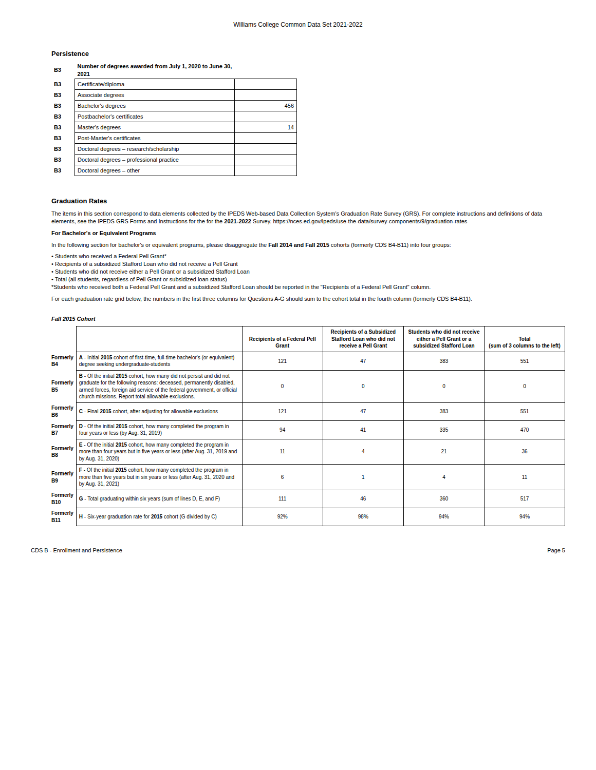Williams College Common Data Set 2021-2022
Persistence
| B3 | Number of degrees awarded from July 1, 2020 to June 30, 2021 | |
| B3 | Certificate/diploma | |
| B3 | Associate degrees | |
| B3 | Bachelor's degrees | 456 |
| B3 | Postbachelor's certificates | |
| B3 | Master's degrees | 14 |
| B3 | Post-Master's certificates | |
| B3 | Doctoral degrees – research/scholarship | |
| B3 | Doctoral degrees – professional practice | |
| B3 | Doctoral degrees – other | |
Graduation Rates
The items in this section correspond to data elements collected by the IPEDS Web-based Data Collection System's Graduation Rate Survey (GRS). For complete instructions and definitions of data elements, see the IPEDS GRS Forms and Instructions for the for the 2021-2022 Survey. https://nces.ed.gov/ipeds/use-the-data/survey-components/9/graduation-rates
For Bachelor's or Equivalent Programs
In the following section for bachelor's or equivalent programs, please disaggregate the Fall 2014 and Fall 2015 cohorts (formerly CDS B4-B11) into four groups:
• Students who received a Federal Pell Grant*
• Recipients of a subsidized Stafford Loan who did not receive a Pell Grant
• Students who did not receive either a Pell Grant or a subsidized Stafford Loan
• Total (all students, regardless of Pell Grant or subsidized loan status)
*Students who received both a Federal Pell Grant and a subsidized Stafford Loan should be reported in the "Recipients of a Federal Pell Grant" column.
For each graduation rate grid below, the numbers in the first three columns for Questions A-G should sum to the cohort total in the fourth column (formerly CDS B4-B11).
Fall 2015 Cohort
| | | Recipients of a Federal Pell Grant | Recipients of a Subsidized Stafford Loan who did not receive a Pell Grant | Students who did not receive either a Pell Grant or a subsidized Stafford Loan | Total (sum of 3 columns to the left) |
| --- | --- | --- | --- | --- | --- |
| Formerly B4 | A - Initial 2015 cohort of first-time, full-time bachelor's (or equivalent) degree seeking undergraduate-students | 121 | 47 | 383 | 551 |
| Formerly B5 | B - Of the initial 2015 cohort, how many did not persist and did not graduate for the following reasons: deceased, permanently disabled, armed forces, foreign aid service of the federal government, or official church missions. Report total allowable exclusions. | 0 | 0 | 0 | 0 |
| Formerly B6 | C - Final 2015 cohort, after adjusting for allowable exclusions | 121 | 47 | 383 | 551 |
| Formerly B7 | D - Of the initial 2015 cohort, how many completed the program in four years or less (by Aug. 31, 2019) | 94 | 41 | 335 | 470 |
| Formerly B8 | E - Of the initial 2015 cohort, how many completed the program in more than four years but in five years or less (after Aug. 31, 2019 and by Aug. 31, 2020) | 11 | 4 | 21 | 36 |
| Formerly B9 | F - Of the initial 2015 cohort, how many completed the program in more than five years but in six years or less (after Aug. 31, 2020 and by Aug. 31, 2021) | 6 | 1 | 4 | 11 |
| Formerly B10 | G - Total graduating within six years (sum of lines D, E, and F) | 111 | 46 | 360 | 517 |
| Formerly B11 | H - Six-year graduation rate for 2015 cohort (G divided by C) | 92% | 98% | 94% | 94% |
CDS B - Enrollment and Persistence
Page 5